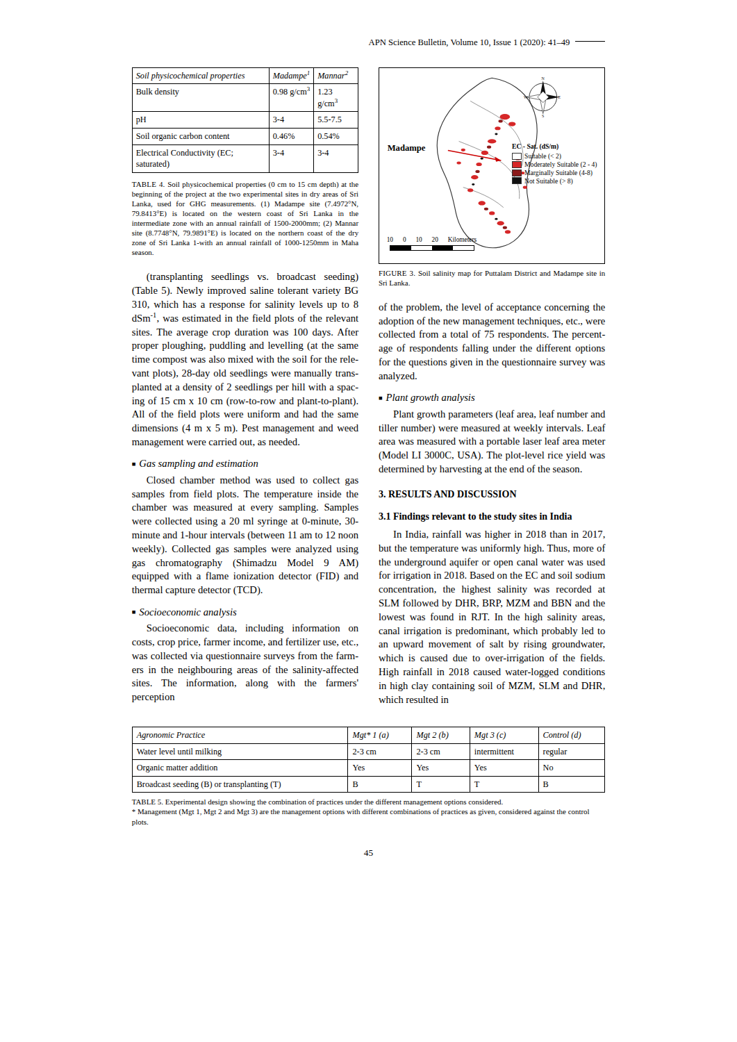APN Science Bulletin, Volume 10, Issue 1 (2020): 41–49
| Soil physicochemical properties | Madampe 1 | Mannar 2 |
| Bulk density | 0.98 g/cm 3 | 1.23 g/cm 3 |
| pH | 3-4 | 5.5-7.5 |
| Soil organic carbon content | 0.46% | 0.54% |
| Electrical Conductivity (EC; saturated) | 3-4 | 3-4 |
TABLE 4. Soil physicochemical properties (0 cm to 15 cm depth) at the beginning of the project at the two experimental sites in dry areas of Sri Lanka, used for GHG measurements. (1) Madampe site (7.4972°N, 79.8413°E) is located on the western coast of Sri Lanka in the intermediate zone with an annual rainfall of 1500-2000mm; (2) Mannar site (8.7748°N, 79.9891°E) is located on the northern coast of the dry zone of Sri Lanka 1-with an annual rainfall of 1000-1250mm in Maha season.
(transplanting seedlings vs. broadcast seeding) (Table 5). Newly improved saline tolerant variety BG 310, which has a response for salinity levels up to 8 dSm-1, was estimated in the field plots of the relevant sites. The average crop duration was 100 days. After proper ploughing, puddling and levelling (at the same time compost was also mixed with the soil for the relevant plots), 28-day old seedlings were manually transplanted at a density of 2 seedlings per hill with a spacing of 15 cm x 10 cm (row-to-row and plant-to-plant). All of the field plots were uniform and had the same dimensions (4 m x 5 m). Pest management and weed management were carried out, as needed.
Gas sampling and estimation
Closed chamber method was used to collect gas samples from field plots. The temperature inside the chamber was measured at every sampling. Samples were collected using a 20 ml syringe at 0-minute, 30-minute and 1-hour intervals (between 11 am to 12 noon weekly). Collected gas samples were analyzed using gas chromatography (Shimadzu Model 9 AM) equipped with a flame ionization detector (FID) and thermal capture detector (TCD).
Socioeconomic analysis
Socioeconomic data, including information on costs, crop price, farmer income, and fertilizer use, etc., was collected via questionnaire surveys from the farmers in the neighbouring areas of the salinity-affected sites. The information, along with the farmers' perception
N S W E
Madampe
EC - Sat. (dS/m)
Suitable (< 2)
Moderately Suitable (2 - 4)
Marginally Suitable (4-8)
Not Suitable (> 8)
1001020 Kilometers
FIGURE 3. Soil salinity map for Puttalam District and Madampe site in Sri Lanka.
of the problem, the level of acceptance concerning the adoption of the new management techniques, etc., were collected from a total of 75 respondents. The percentage of respondents falling under the different options for the questions given in the questionnaire survey was analyzed.
Plant growth analysis
Plant growth parameters (leaf area, leaf number and tiller number) were measured at weekly intervals. Leaf area was measured with a portable laser leaf area meter (Model LI 3000C, USA). The plot-level rice yield was determined by harvesting at the end of the season.
3. RESULTS AND DISCUSSION
3.1 Findings relevant to the study sites in India
In India, rainfall was higher in 2018 than in 2017, but the temperature was uniformly high. Thus, more of the underground aquifer or open canal water was used for irrigation in 2018. Based on the EC and soil sodium concentration, the highest salinity was recorded at SLM followed by DHR, BRP, MZM and BBN and the lowest was found in RJT. In the high salinity areas, canal irrigation is predominant, which probably led to an upward movement of salt by rising groundwater, which is caused due to over-irrigation of the fields. High rainfall in 2018 caused water-logged conditions in high clay containing soil of MZM, SLM and DHR, which resulted in
| Agronomic Practice | Mgt* 1 (a) | Mgt 2 (b) | Mgt 3 (c) | Control (d) |
| Water level until milking | 2-3 cm | 2-3 cm | intermittent | regular |
| Organic matter addition | Yes | Yes | Yes | No |
| Broadcast seeding (B) or transplanting (T) | B | T | T | B |
TABLE 5. Experimental design showing the combination of practices under the different management options considered.
* Management (Mgt 1, Mgt 2 and Mgt 3) are the management options with different combinations of practices as given, considered against the control plots.
45